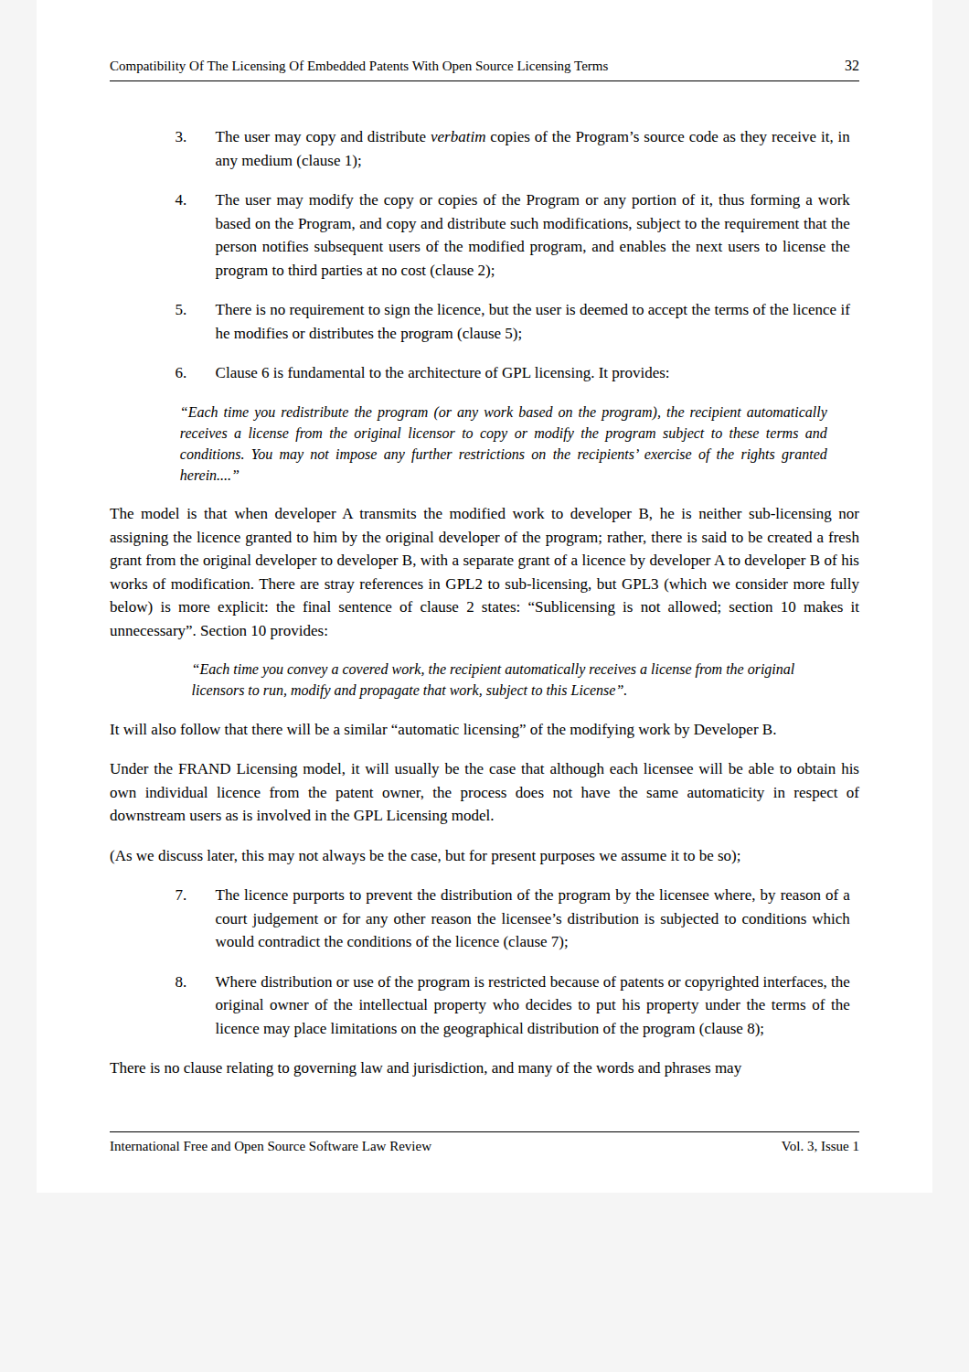Compatibility Of The Licensing Of Embedded Patents With Open Source Licensing Terms
32
3. The user may copy and distribute verbatim copies of the Program’s source code as they receive it, in any medium (clause 1);
4. The user may modify the copy or copies of the Program or any portion of it, thus forming a work based on the Program, and copy and distribute such modifications, subject to the requirement that the person notifies subsequent users of the modified program, and enables the next users to license the program to third parties at no cost (clause 2);
5. There is no requirement to sign the licence, but the user is deemed to accept the terms of the licence if he modifies or distributes the program (clause 5);
6. Clause 6 is fundamental to the architecture of GPL licensing. It provides:
“Each time you redistribute the program (or any work based on the program), the recipient automatically receives a license from the original licensor to copy or modify the program subject to these terms and conditions. You may not impose any further restrictions on the recipients’ exercise of the rights granted herein....”
The model is that when developer A transmits the modified work to developer B, he is neither sub-licensing nor assigning the licence granted to him by the original developer of the program; rather, there is said to be created a fresh grant from the original developer to developer B, with a separate grant of a licence by developer A to developer B of his works of modification. There are stray references in GPL2 to sub-licensing, but GPL3 (which we consider more fully below) is more explicit: the final sentence of clause 2 states: “Sublicensing is not allowed; section 10 makes it unnecessary”. Section 10 provides:
“Each time you convey a covered work, the recipient automatically receives a license from the original licensors to run, modify and propagate that work, subject to this License”.
It will also follow that there will be a similar “automatic licensing” of the modifying work by Developer B.
Under the FRAND Licensing model, it will usually be the case that although each licensee will be able to obtain his own individual licence from the patent owner, the process does not have the same automaticity in respect of downstream users as is involved in the GPL Licensing model.
(As we discuss later, this may not always be the case, but for present purposes we assume it to be so);
7. The licence purports to prevent the distribution of the program by the licensee where, by reason of a court judgement or for any other reason the licensee’s distribution is subjected to conditions which would contradict the conditions of the licence (clause 7);
8. Where distribution or use of the program is restricted because of patents or copyrighted interfaces, the original owner of the intellectual property who decides to put his property under the terms of the licence may place limitations on the geographical distribution of the program (clause 8);
There is no clause relating to governing law and jurisdiction, and many of the words and phrases may
International Free and Open Source Software Law Review
Vol. 3, Issue 1